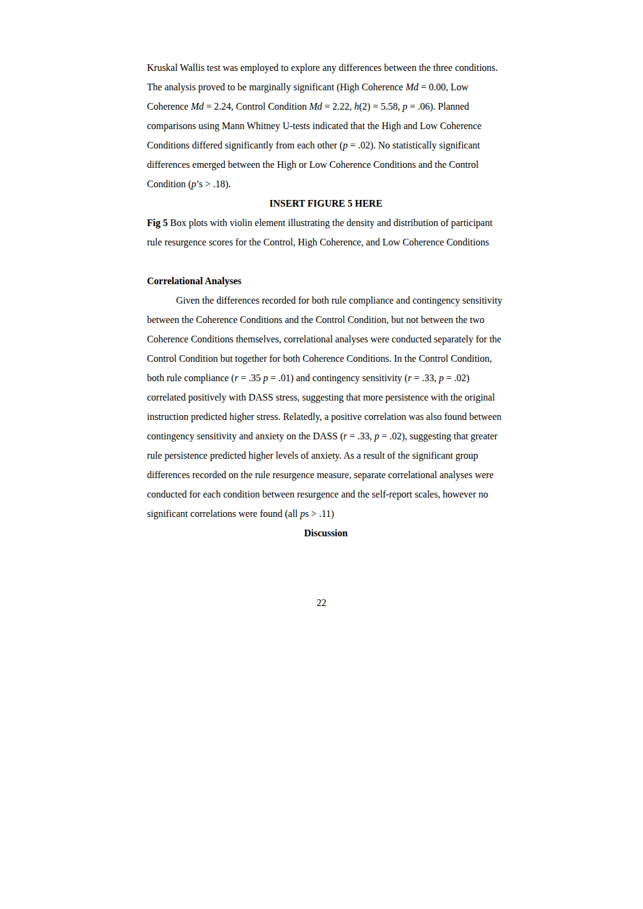Kruskal Wallis test was employed to explore any differences between the three conditions. The analysis proved to be marginally significant (High Coherence Md = 0.00, Low Coherence Md = 2.24, Control Condition Md = 2.22, h(2) = 5.58, p = .06). Planned comparisons using Mann Whitney U-tests indicated that the High and Low Coherence Conditions differed significantly from each other (p = .02). No statistically significant differences emerged between the High or Low Coherence Conditions and the Control Condition (p’s > .18).
INSERT FIGURE 5 HERE
Fig 5 Box plots with violin element illustrating the density and distribution of participant rule resurgence scores for the Control, High Coherence, and Low Coherence Conditions
Correlational Analyses
Given the differences recorded for both rule compliance and contingency sensitivity between the Coherence Conditions and the Control Condition, but not between the two Coherence Conditions themselves, correlational analyses were conducted separately for the Control Condition but together for both Coherence Conditions. In the Control Condition, both rule compliance (r = .35 p = .01) and contingency sensitivity (r = .33, p = .02) correlated positively with DASS stress, suggesting that more persistence with the original instruction predicted higher stress. Relatedly, a positive correlation was also found between contingency sensitivity and anxiety on the DASS (r = .33, p = .02), suggesting that greater rule persistence predicted higher levels of anxiety. As a result of the significant group differences recorded on the rule resurgence measure, separate correlational analyses were conducted for each condition between resurgence and the self-report scales, however no significant correlations were found (all ps > .11)
Discussion
22